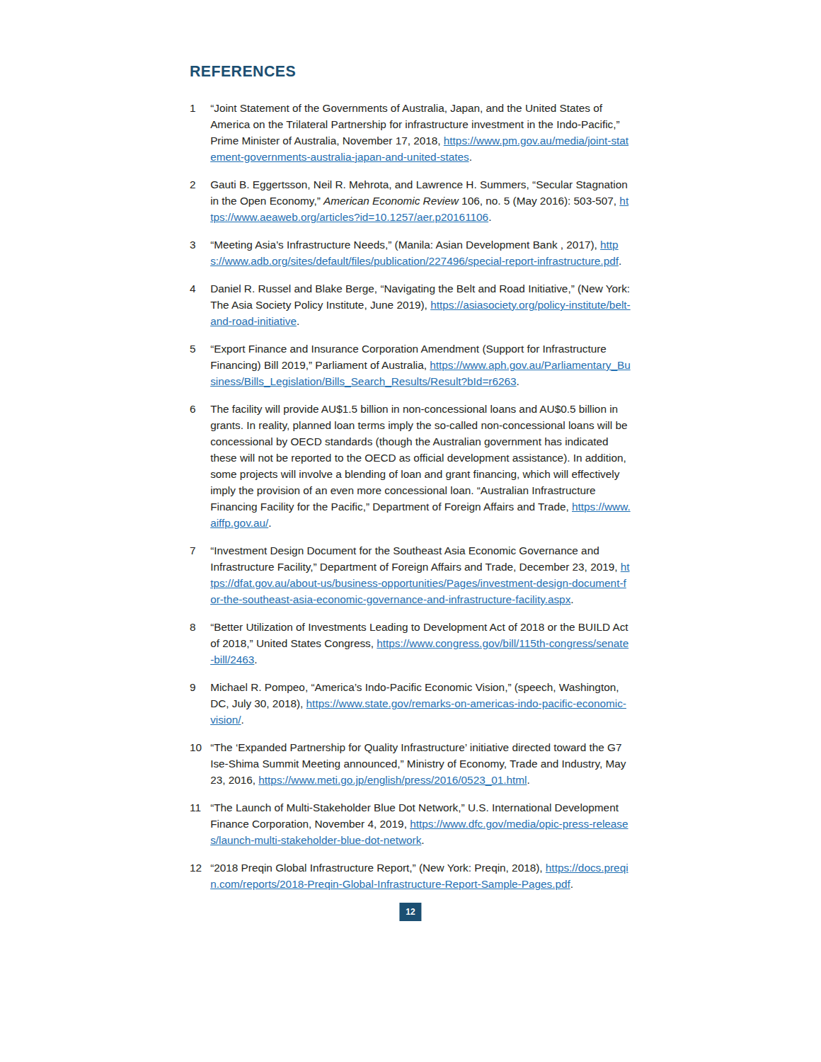REFERENCES
“Joint Statement of the Governments of Australia, Japan, and the United States of America on the Trilateral Partnership for infrastructure investment in the Indo-Pacific,” Prime Minister of Australia, November 17, 2018, https://www.pm.gov.au/media/joint-statement-governments-australia-japan-and-united-states.
Gauti B. Eggertsson, Neil R. Mehrota, and Lawrence H. Summers, “Secular Stagnation in the Open Economy,” American Economic Review 106, no. 5 (May 2016): 503-507, https://www.aeaweb.org/articles?id=10.1257/aer.p20161106.
“Meeting Asia’s Infrastructure Needs,” (Manila: Asian Development Bank , 2017), https://www.adb.org/sites/default/files/publication/227496/special-report-infrastructure.pdf.
Daniel R. Russel and Blake Berge, “Navigating the Belt and Road Initiative,” (New York: The Asia Society Policy Institute, June 2019), https://asiasociety.org/policy-institute/belt-and-road-initiative.
“Export Finance and Insurance Corporation Amendment (Support for Infrastructure Financing) Bill 2019,” Parliament of Australia, https://www.aph.gov.au/Parliamentary_Business/Bills_Legislation/Bills_Search_Results/Result?bId=r6263.
The facility will provide AU$1.5 billion in non-concessional loans and AU$0.5 billion in grants. In reality, planned loan terms imply the so-called non-concessional loans will be concessional by OECD standards (though the Australian government has indicated these will not be reported to the OECD as official development assistance). In addition, some projects will involve a blending of loan and grant financing, which will effectively imply the provision of an even more concessional loan. “Australian Infrastructure Financing Facility for the Pacific,” Department of Foreign Affairs and Trade, https://www.aiffp.gov.au/.
“Investment Design Document for the Southeast Asia Economic Governance and Infrastructure Facility,” Department of Foreign Affairs and Trade, December 23, 2019, https://dfat.gov.au/about-us/business-opportunities/Pages/investment-design-document-for-the-southeast-asia-economic-governance-and-infrastructure-facility.aspx.
“Better Utilization of Investments Leading to Development Act of 2018 or the BUILD Act of 2018,” United States Congress, https://www.congress.gov/bill/115th-congress/senate-bill/2463.
Michael R. Pompeo, “America’s Indo-Pacific Economic Vision,” (speech, Washington, DC, July 30, 2018), https://www.state.gov/remarks-on-americas-indo-pacific-economic-vision/.
“The ‘Expanded Partnership for Quality Infrastructure’ initiative directed toward the G7 Ise-Shima Summit Meeting announced,” Ministry of Economy, Trade and Industry, May 23, 2016, https://www.meti.go.jp/english/press/2016/0523_01.html.
“The Launch of Multi-Stakeholder Blue Dot Network,” U.S. International Development Finance Corporation, November 4, 2019, https://www.dfc.gov/media/opic-press-releases/launch-multi-stakeholder-blue-dot-network.
“2018 Preqin Global Infrastructure Report,” (New York: Preqin, 2018), https://docs.preqin.com/reports/2018-Preqin-Global-Infrastructure-Report-Sample-Pages.pdf.
12